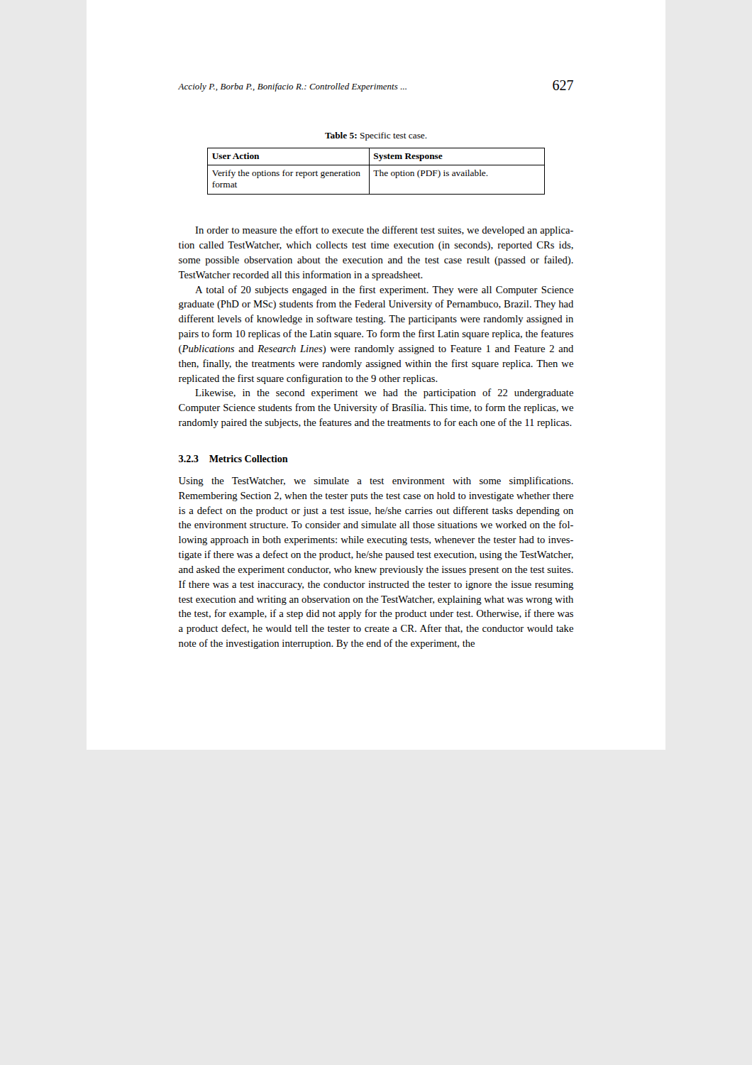Accioly P., Borba P., Bonifacio R.: Controlled Experiments ...
627
Table 5: Specific test case.
| User Action | System Response |
| --- | --- |
| Verify the options for report generation format | The option (PDF) is available. |
In order to measure the effort to execute the different test suites, we developed an application called TestWatcher, which collects test time execution (in seconds), reported CRs ids, some possible observation about the execution and the test case result (passed or failed). TestWatcher recorded all this information in a spreadsheet.
A total of 20 subjects engaged in the first experiment. They were all Computer Science graduate (PhD or MSc) students from the Federal University of Pernambuco, Brazil. They had different levels of knowledge in software testing. The participants were randomly assigned in pairs to form 10 replicas of the Latin square. To form the first Latin square replica, the features (Publications and Research Lines) were randomly assigned to Feature 1 and Feature 2 and then, finally, the treatments were randomly assigned within the first square replica. Then we replicated the first square configuration to the 9 other replicas.
Likewise, in the second experiment we had the participation of 22 undergraduate Computer Science students from the University of Brasília. This time, to form the replicas, we randomly paired the subjects, the features and the treatments to for each one of the 11 replicas.
3.2.3 Metrics Collection
Using the TestWatcher, we simulate a test environment with some simplifications. Remembering Section 2, when the tester puts the test case on hold to investigate whether there is a defect on the product or just a test issue, he/she carries out different tasks depending on the environment structure. To consider and simulate all those situations we worked on the following approach in both experiments: while executing tests, whenever the tester had to investigate if there was a defect on the product, he/she paused test execution, using the TestWatcher, and asked the experiment conductor, who knew previously the issues present on the test suites. If there was a test inaccuracy, the conductor instructed the tester to ignore the issue resuming test execution and writing an observation on the TestWatcher, explaining what was wrong with the test, for example, if a step did not apply for the product under test. Otherwise, if there was a product defect, he would tell the tester to create a CR. After that, the conductor would take note of the investigation interruption. By the end of the experiment, the